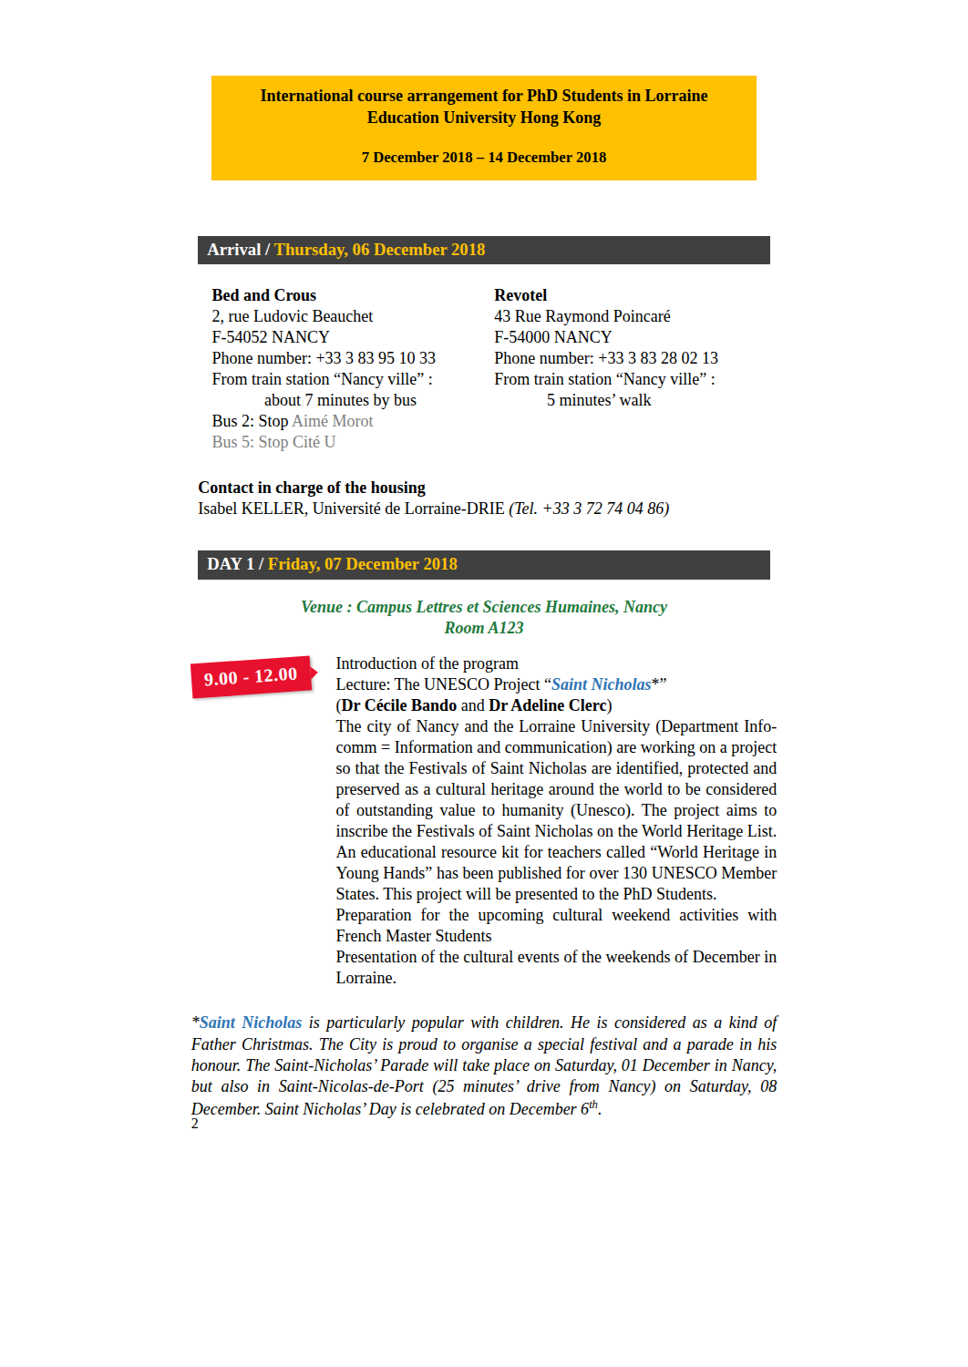International course arrangement for PhD Students in Lorraine Education University Hong Kong 7 December 2018 – 14 December 2018
Arrival / Thursday, 06 December 2018
Bed and Crous
2, rue Ludovic Beauchet
F-54052 NANCY
Phone number: +33 3 83 95 10 33
From train station “Nancy ville” :
about 7 minutes by bus
Bus 2: Stop Aimé Morot
Bus 5: Stop Cité U
Revotel
43 Rue Raymond Poincaré
F-54000 NANCY
Phone number: +33 3 83 28 02 13
From train station “Nancy ville” :
5 minutes’ walk
Contact in charge of the housing
Isabel KELLER, Université de Lorraine-DRIE (Tel. +33 3 72 74 04 86)
DAY 1 / Friday, 07 December 2018
Venue : Campus Lettres et Sciences Humaines, Nancy
Room A123
9.00 - 12.00
Introduction of the program
Lecture: The UNESCO Project “Saint Nicholas*”
(Dr Cécile Bando and Dr Adeline Clerc)
The city of Nancy and the Lorraine University (Department Info-comm = Information and communication) are working on a project so that the Festivals of Saint Nicholas are identified, protected and preserved as a cultural heritage around the world to be considered of outstanding value to humanity (Unesco). The project aims to inscribe the Festivals of Saint Nicholas on the World Heritage List. An educational resource kit for teachers called “World Heritage in Young Hands” has been published for over 130 UNESCO Member States. This project will be presented to the PhD Students.
Preparation for the upcoming cultural weekend activities with French Master Students
Presentation of the cultural events of the weekends of December in Lorraine.
*Saint Nicholas is particularly popular with children. He is considered as a kind of Father Christmas. The City is proud to organise a special festival and a parade in his honour. The Saint-Nicholas’ Parade will take place on Saturday, 01 December in Nancy, but also in Saint-Nicolas-de-Port (25 minutes’ drive from Nancy) on Saturday, 08 December. Saint Nicholas’ Day is celebrated on December 6th.
2